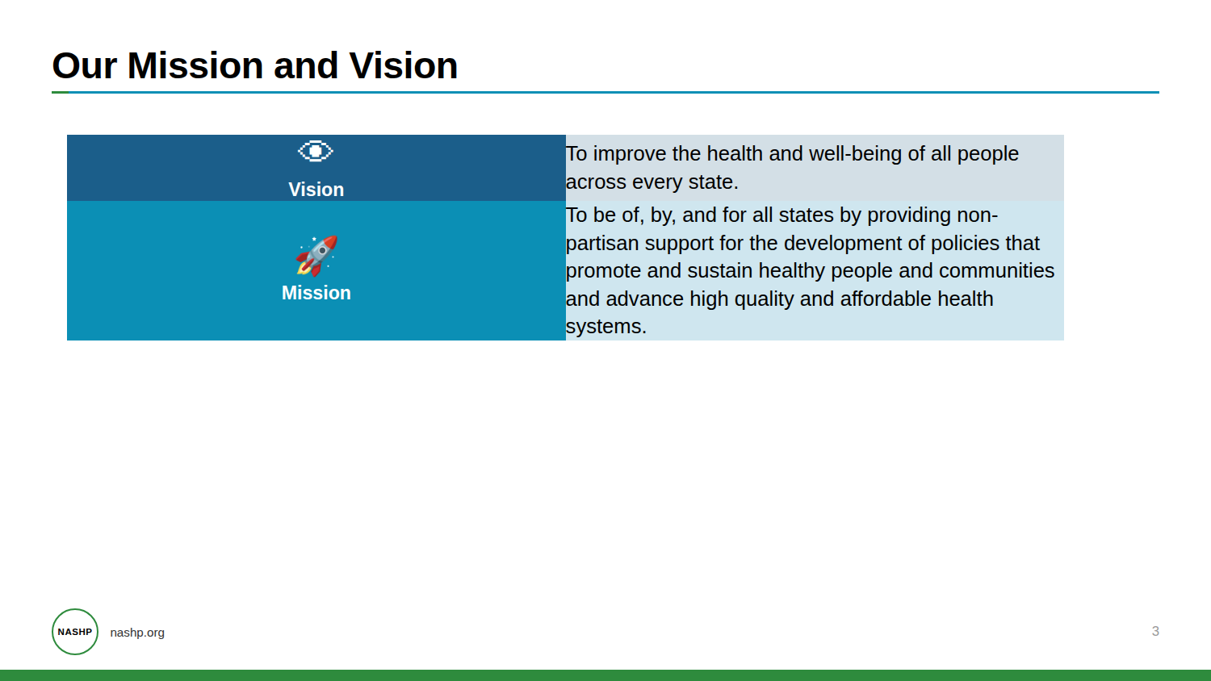Our Mission and Vision
Vision and mission statements
| 👁 Vision | To improve the health and well-being of all people across every state. |
| 🚀 Mission | To be of, by, and for all states by providing non-partisan support for the development of policies that promote and sustain healthy people and communities and advance high quality and affordable health systems. |
NASHP
nashp.org
3